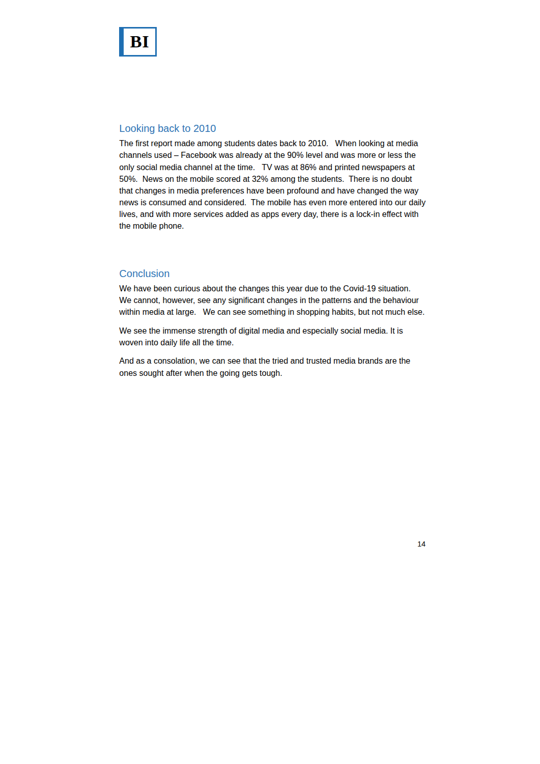BI
Looking back to 2010
The first report made among students dates back to 2010. When looking at media channels used – Facebook was already at the 90% level and was more or less the only social media channel at the time. TV was at 86% and printed newspapers at 50%. News on the mobile scored at 32% among the students. There is no doubt that changes in media preferences have been profound and have changed the way news is consumed and considered. The mobile has even more entered into our daily lives, and with more services added as apps every day, there is a lock-in effect with the mobile phone.
Conclusion
We have been curious about the changes this year due to the Covid-19 situation. We cannot, however, see any significant changes in the patterns and the behaviour within media at large. We can see something in shopping habits, but not much else.
We see the immense strength of digital media and especially social media. It is woven into daily life all the time.
And as a consolation, we can see that the tried and trusted media brands are the ones sought after when the going gets tough.
14